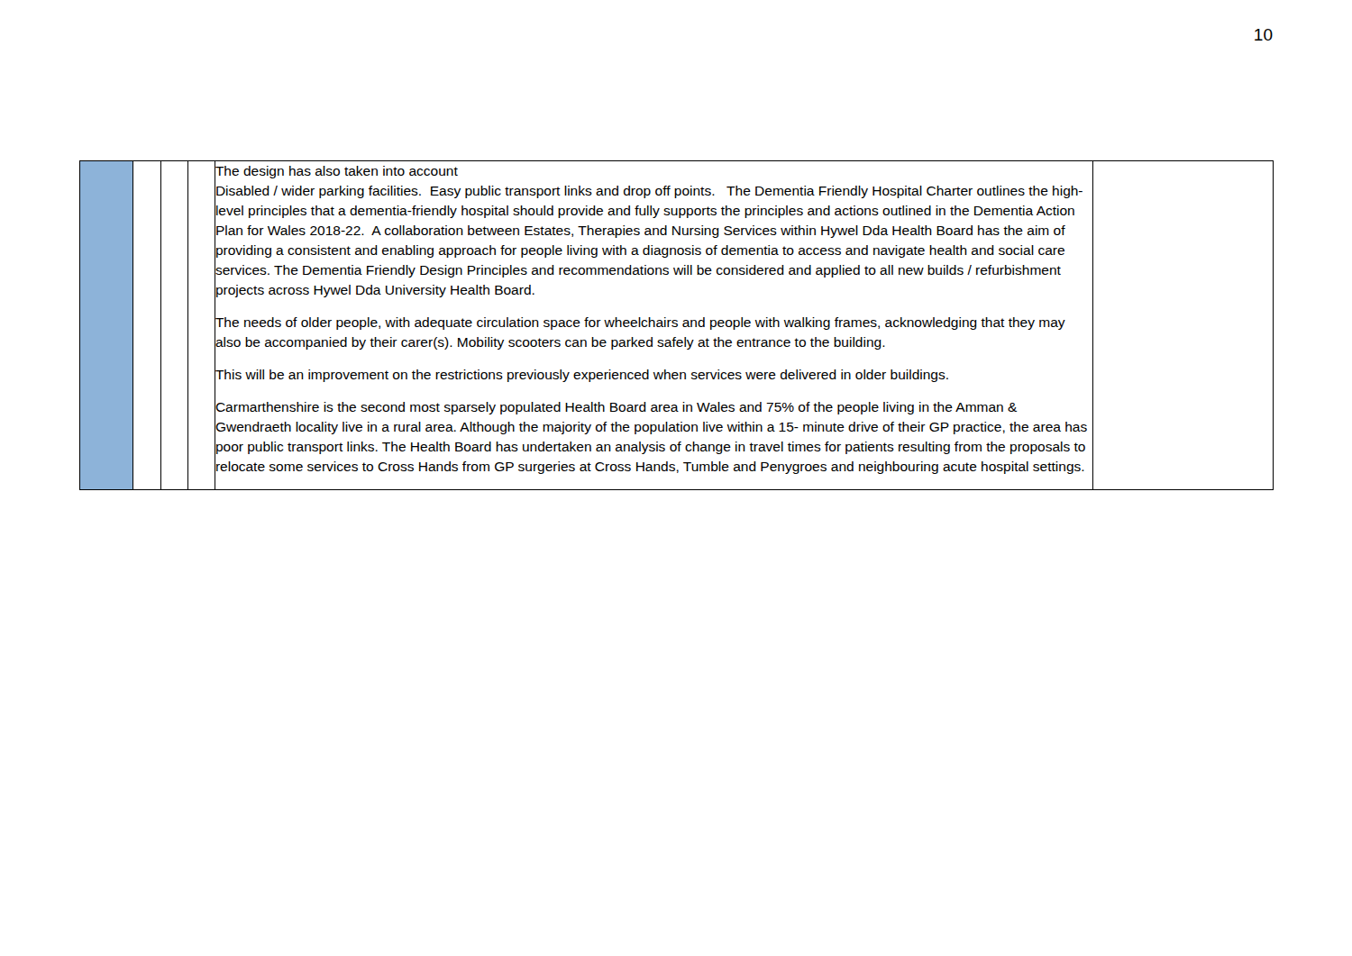10
| | | | | The design has also taken into account Disabled / wider parking facilities. Easy public transport links and drop off points. The Dementia Friendly Hospital Charter outlines the high-level principles that a dementia-friendly hospital should provide and fully supports the principles and actions outlined in the Dementia Action Plan for Wales 2018-22. A collaboration between Estates, Therapies and Nursing Services within Hywel Dda Health Board has the aim of providing a consistent and enabling approach for people living with a diagnosis of dementia to access and navigate health and social care services. The Dementia Friendly Design Principles and recommendations will be considered and applied to all new builds / refurbishment projects across Hywel Dda University Health Board. The needs of older people, with adequate circulation space for wheelchairs and people with walking frames, acknowledging that they may also be accompanied by their carer(s). Mobility scooters can be parked safely at the entrance to the building. This will be an improvement on the restrictions previously experienced when services were delivered in older buildings. Carmarthenshire is the second most sparsely populated Health Board area in Wales and 75% of the people living in the Amman & Gwendraeth locality live in a rural area. Although the majority of the population live within a 15- minute drive of their GP practice, the area has poor public transport links. The Health Board has undertaken an analysis of change in travel times for patients resulting from the proposals to relocate some services to Cross Hands from GP surgeries at Cross Hands, Tumble and Penygroes and neighbouring acute hospital settings. | |